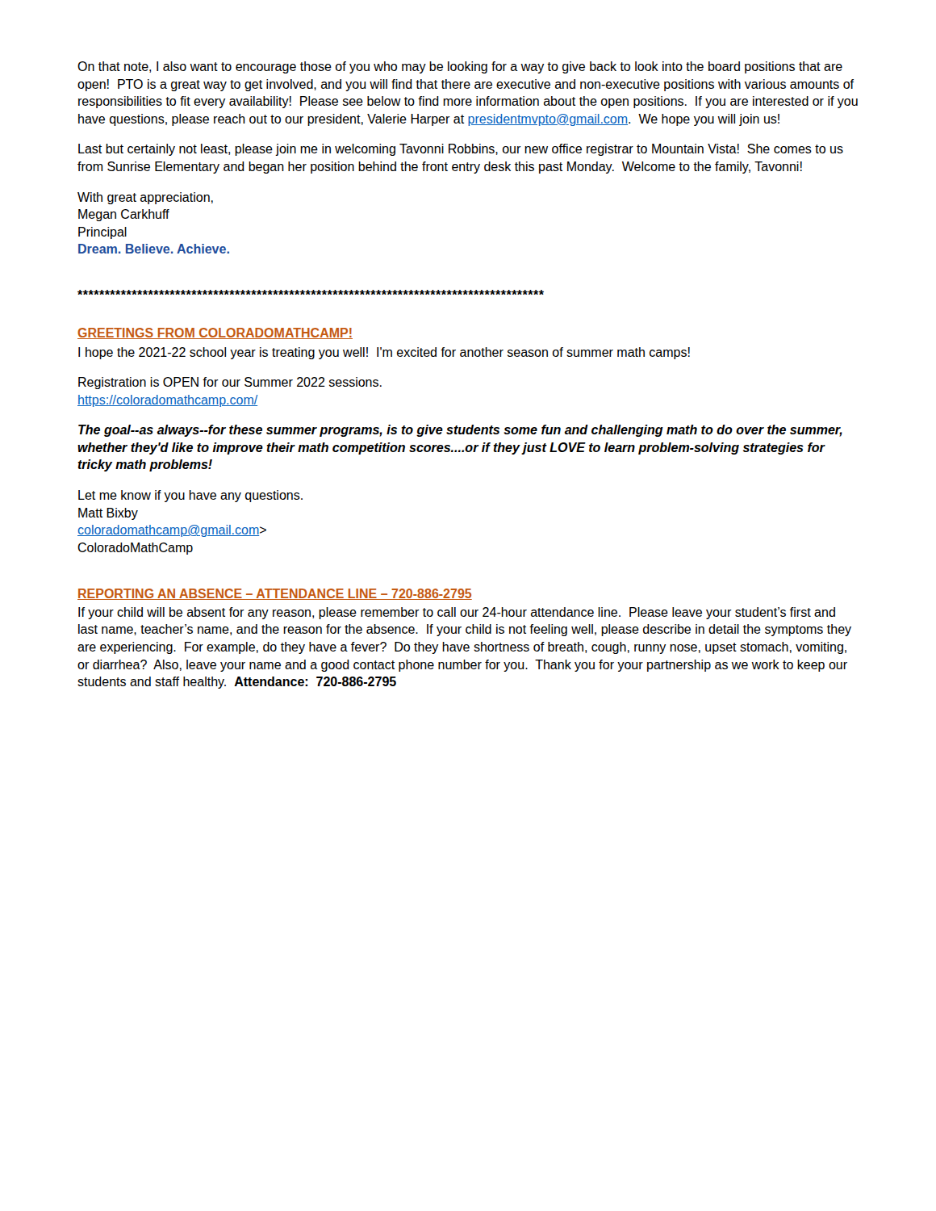On that note, I also want to encourage those of you who may be looking for a way to give back to look into the board positions that are open! PTO is a great way to get involved, and you will find that there are executive and non-executive positions with various amounts of responsibilities to fit every availability! Please see below to find more information about the open positions. If you are interested or if you have questions, please reach out to our president, Valerie Harper at presidentmvpto@gmail.com. We hope you will join us!
Last but certainly not least, please join me in welcoming Tavonni Robbins, our new office registrar to Mountain Vista! She comes to us from Sunrise Elementary and began her position behind the front entry desk this past Monday. Welcome to the family, Tavonni!
With great appreciation,
Megan Carkhuff
Principal
Dream. Believe. Achieve.
**************************************************************************************
GREETINGS FROM COLORADOMATHCAMP!
I hope the 2021-22 school year is treating you well! I'm excited for another season of summer math camps!
Registration is OPEN for our Summer 2022 sessions.
https://coloradomathcamp.com/
The goal--as always--for these summer programs, is to give students some fun and challenging math to do over the summer, whether they'd like to improve their math competition scores....or if they just LOVE to learn problem-solving strategies for tricky math problems!
Let me know if you have any questions.
Matt Bixby
coloradomathcamp@gmail.com>
ColoradoMathCamp
REPORTING AN ABSENCE – ATTENDANCE LINE – 720-886-2795
If your child will be absent for any reason, please remember to call our 24-hour attendance line. Please leave your student’s first and last name, teacher’s name, and the reason for the absence. If your child is not feeling well, please describe in detail the symptoms they are experiencing. For example, do they have a fever? Do they have shortness of breath, cough, runny nose, upset stomach, vomiting, or diarrhea? Also, leave your name and a good contact phone number for you. Thank you for your partnership as we work to keep our students and staff healthy. Attendance: 720-886-2795